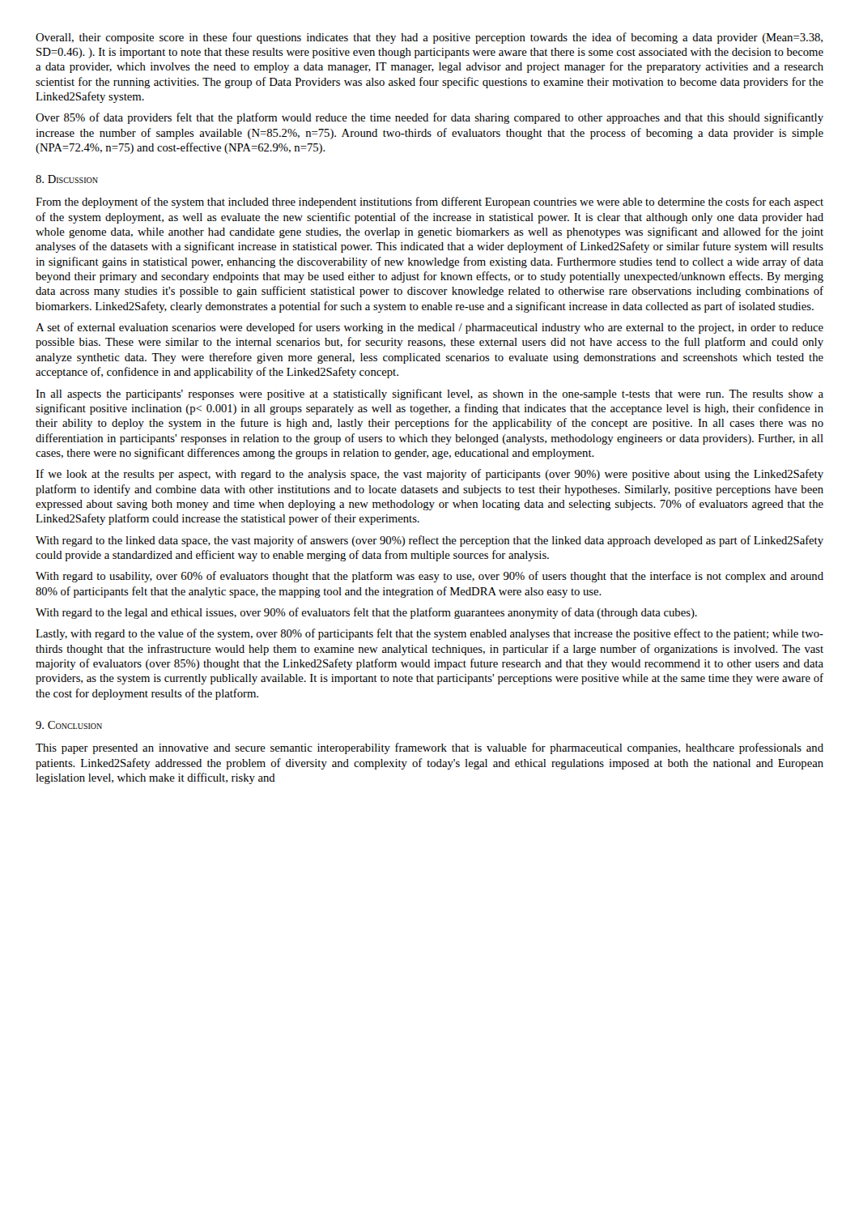Overall, their composite score in these four questions indicates that they had a positive perception towards the idea of becoming a data provider (Mean=3.38, SD=0.46). ). It is important to note that these results were positive even though participants were aware that there is some cost associated with the decision to become a data provider, which involves the need to employ a data manager, IT manager, legal advisor and project manager for the preparatory activities and a research scientist for the running activities. The group of Data Providers was also asked four specific questions to examine their motivation to become data providers for the Linked2Safety system.
Over 85% of data providers felt that the platform would reduce the time needed for data sharing compared to other approaches and that this should significantly increase the number of samples available (N=85.2%, n=75). Around two-thirds of evaluators thought that the process of becoming a data provider is simple (NPA=72.4%, n=75) and cost-effective (NPA=62.9%, n=75).
8. Discussion
From the deployment of the system that included three independent institutions from different European countries we were able to determine the costs for each aspect of the system deployment, as well as evaluate the new scientific potential of the increase in statistical power. It is clear that although only one data provider had whole genome data, while another had candidate gene studies, the overlap in genetic biomarkers as well as phenotypes was significant and allowed for the joint analyses of the datasets with a significant increase in statistical power. This indicated that a wider deployment of Linked2Safety or similar future system will results in significant gains in statistical power, enhancing the discoverability of new knowledge from existing data. Furthermore studies tend to collect a wide array of data beyond their primary and secondary endpoints that may be used either to adjust for known effects, or to study potentially unexpected/unknown effects. By merging data across many studies it's possible to gain sufficient statistical power to discover knowledge related to otherwise rare observations including combinations of biomarkers. Linked2Safety, clearly demonstrates a potential for such a system to enable re-use and a significant increase in data collected as part of isolated studies.
A set of external evaluation scenarios were developed for users working in the medical / pharmaceutical industry who are external to the project, in order to reduce possible bias. These were similar to the internal scenarios but, for security reasons, these external users did not have access to the full platform and could only analyze synthetic data. They were therefore given more general, less complicated scenarios to evaluate using demonstrations and screenshots which tested the acceptance of, confidence in and applicability of the Linked2Safety concept.
In all aspects the participants' responses were positive at a statistically significant level, as shown in the one-sample t-tests that were run. The results show a significant positive inclination (p< 0.001) in all groups separately as well as together, a finding that indicates that the acceptance level is high, their confidence in their ability to deploy the system in the future is high and, lastly their perceptions for the applicability of the concept are positive. In all cases there was no differentiation in participants' responses in relation to the group of users to which they belonged (analysts, methodology engineers or data providers). Further, in all cases, there were no significant differences among the groups in relation to gender, age, educational and employment.
If we look at the results per aspect, with regard to the analysis space, the vast majority of participants (over 90%) were positive about using the Linked2Safety platform to identify and combine data with other institutions and to locate datasets and subjects to test their hypotheses. Similarly, positive perceptions have been expressed about saving both money and time when deploying a new methodology or when locating data and selecting subjects. 70% of evaluators agreed that the Linked2Safety platform could increase the statistical power of their experiments.
With regard to the linked data space, the vast majority of answers (over 90%) reflect the perception that the linked data approach developed as part of Linked2Safety could provide a standardized and efficient way to enable merging of data from multiple sources for analysis.
With regard to usability, over 60% of evaluators thought that the platform was easy to use, over 90% of users thought that the interface is not complex and around 80% of participants felt that the analytic space, the mapping tool and the integration of MedDRA were also easy to use.
With regard to the legal and ethical issues, over 90% of evaluators felt that the platform guarantees anonymity of data (through data cubes).
Lastly, with regard to the value of the system, over 80% of participants felt that the system enabled analyses that increase the positive effect to the patient; while two-thirds thought that the infrastructure would help them to examine new analytical techniques, in particular if a large number of organizations is involved. The vast majority of evaluators (over 85%) thought that the Linked2Safety platform would impact future research and that they would recommend it to other users and data providers, as the system is currently publically available. It is important to note that participants' perceptions were positive while at the same time they were aware of the cost for deployment results of the platform.
9. Conclusion
This paper presented an innovative and secure semantic interoperability framework that is valuable for pharmaceutical companies, healthcare professionals and patients. Linked2Safety addressed the problem of diversity and complexity of today's legal and ethical regulations imposed at both the national and European legislation level, which make it difficult, risky and